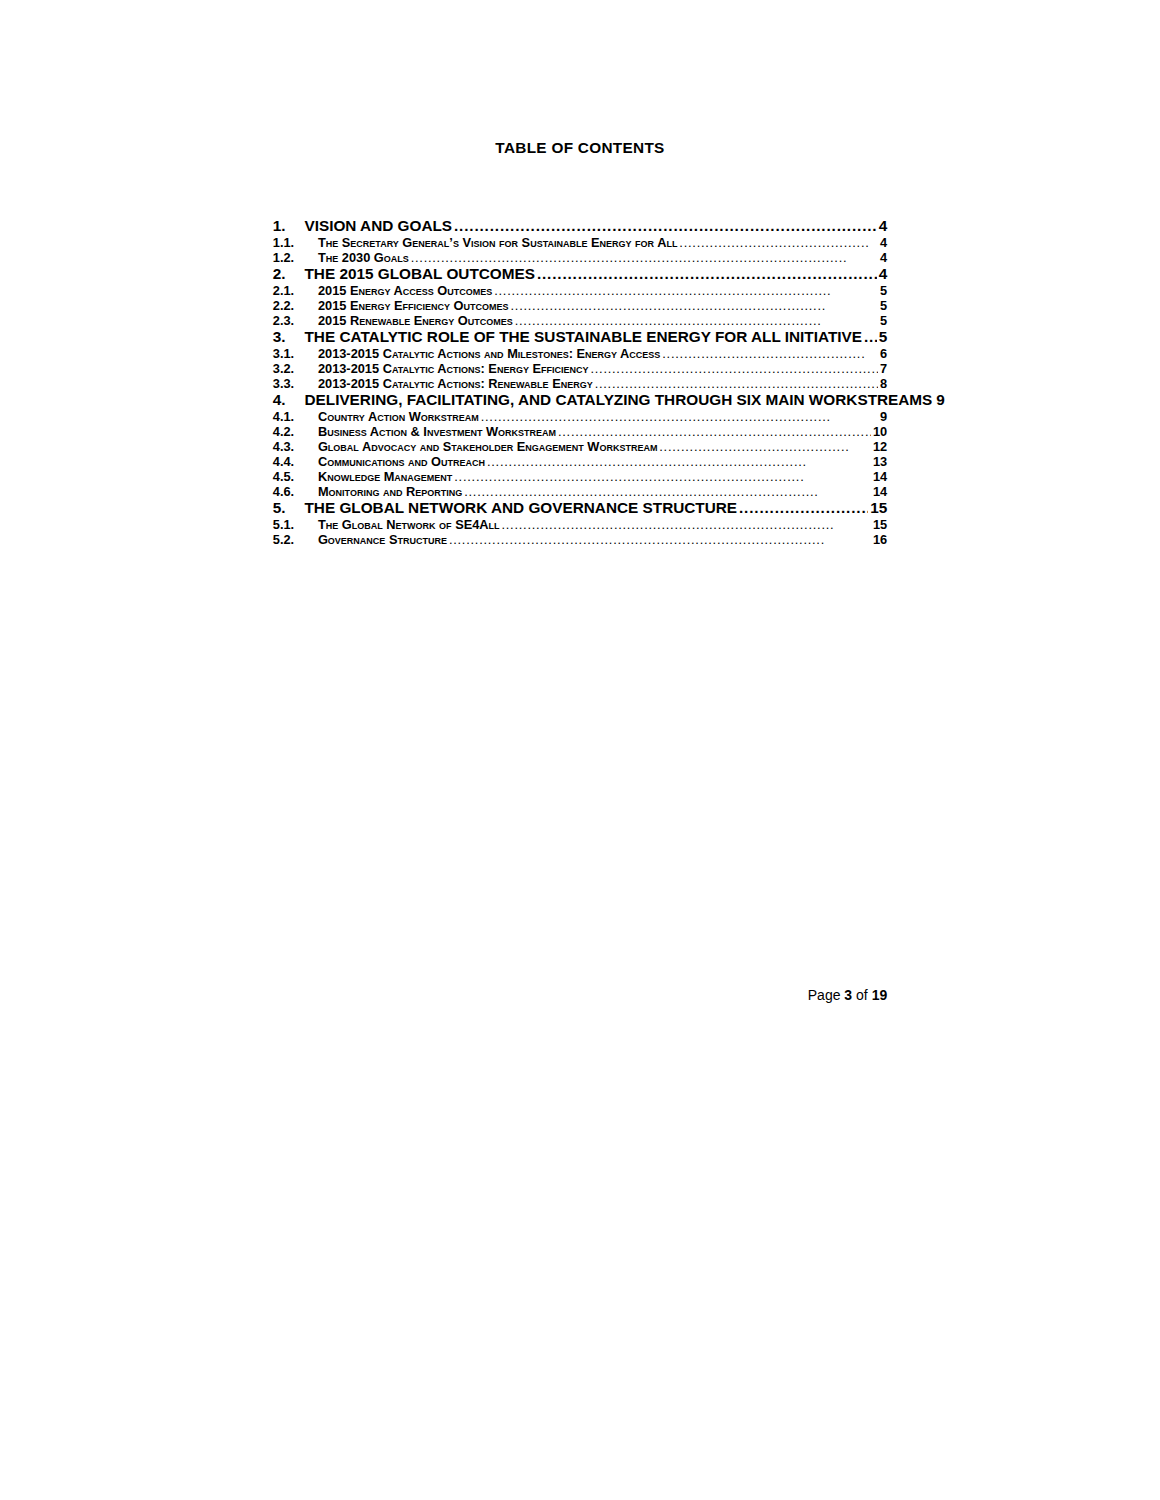TABLE OF CONTENTS
1. VISION AND GOALS ................................................................................................ 4
1.1. The Secretary General’s Vision for Sustainable Energy for All ............................................ 4
1.2. The 2030 Goals ..................................................................................................... 4
2. THE 2015 GLOBAL OUTCOMES ................................................................................ 4
2.1. 2015 Energy Access Outcomes .............................................................................. 5
2.2. 2015 Energy Efficiency Outcomes ......................................................................... 5
2.3. 2015 Renewable Energy Outcomes ....................................................................... 5
3. THE CATALYTIC ROLE OF THE SUSTAINABLE ENERGY FOR ALL INITIATIVE .................... 5
3.1. 2013-2015 Catalytic Actions and Milestones: Energy Access ............................................... 6
3.2. 2013-2015 Catalytic Actions: Energy Efficiency ..................................................................... 7
3.3. 2013-2015 Catalytic Actions: Renewable Energy .................................................................. 8
4. DELIVERING, FACILITATING, AND CATALYZING THROUGH SIX MAIN WORKSTREAMS .. 9
4.1. Country Action Workstream ................................................................................. 9
4.2. Business Action & Investment Workstream ......................................................................... 10
4.3. Global Advocacy and Stakeholder Engagement Workstream ............................................ 12
4.4. Communications and Outreach .......................................................................... 13
4.5. Knowledge Management ................................................................................. 14
4.6. Monitoring and Reporting .................................................................................. 14
5. THE GLOBAL NETWORK AND GOVERNANCE STRUCTURE .......................................... 15
5.1. The Global Network of SE4All ............................................................................. 15
5.2. Governance Structure ....................................................................................... 16
Page 3 of 19